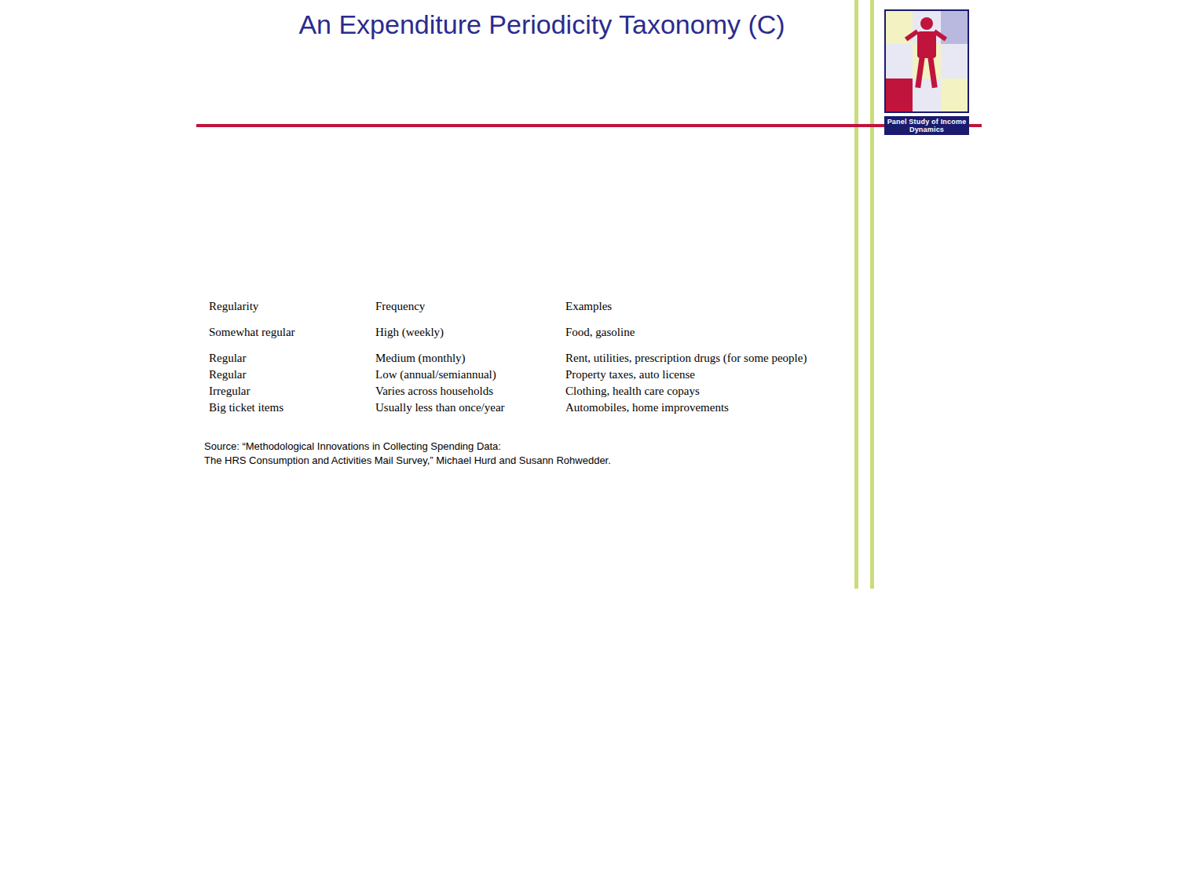An Expenditure Periodicity Taxonomy (C)
Panel Study of Income Dynamics
| Regularity | Frequency | Examples |
| --- | --- | --- |
| Somewhat regular | High (weekly) | Food, gasoline |
| Regular | Medium (monthly) | Rent, utilities, prescription drugs (for some people) |
| Regular | Low (annual/semiannual) | Property taxes, auto license |
| Irregular | Varies across households | Clothing, health care copays |
| Big ticket items | Usually less than once/year | Automobiles, home improvements |
Source: “Methodological Innovations in Collecting Spending Data:
The HRS Consumption and Activities Mail Survey,” Michael Hurd and Susann Rohwedder.